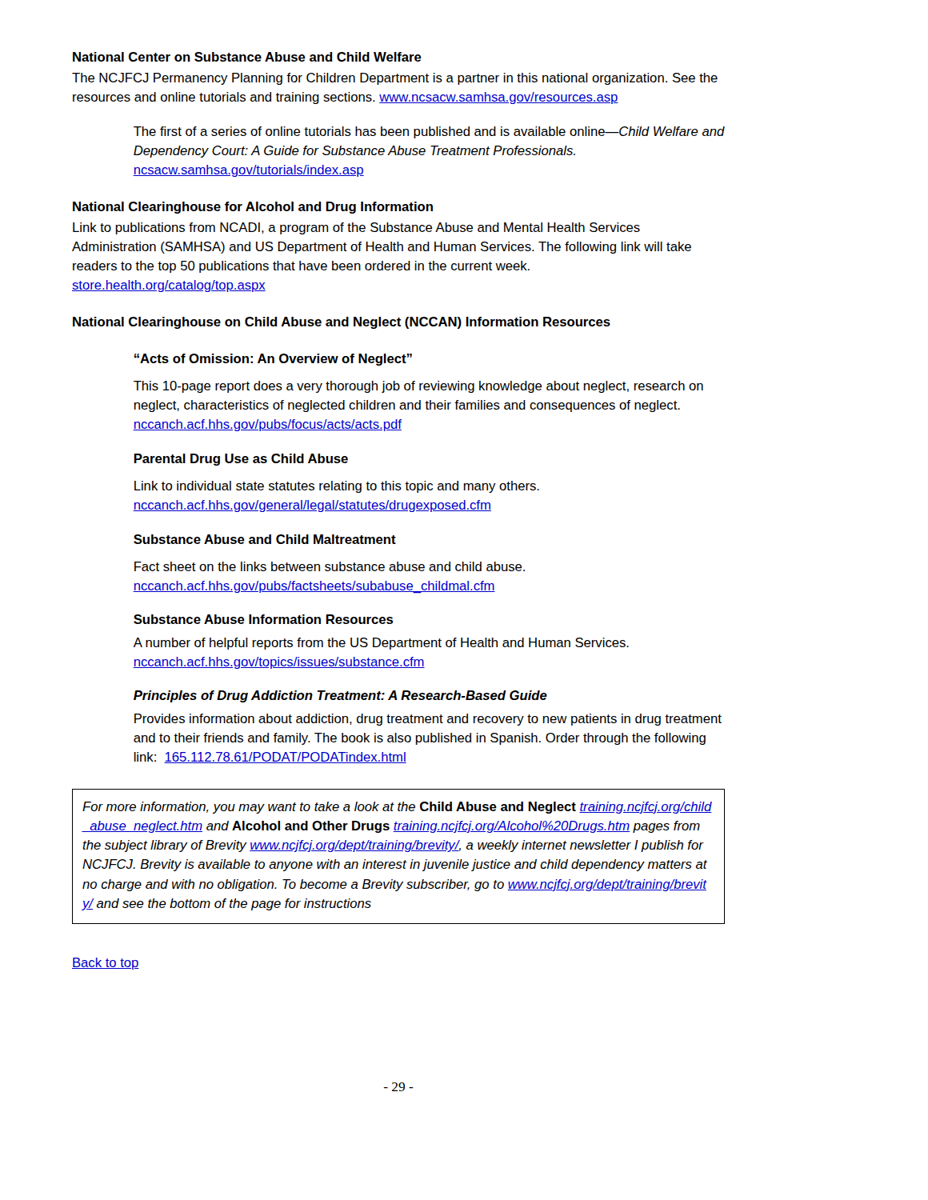National Center on Substance Abuse and Child Welfare
The NCJFCJ Permanency Planning for Children Department is a partner in this national organization. See the resources and online tutorials and training sections. www.ncsacw.samhsa.gov/resources.asp
The first of a series of online tutorials has been published and is available online—Child Welfare and Dependency Court: A Guide for Substance Abuse Treatment Professionals.
ncsacw.samhsa.gov/tutorials/index.asp
National Clearinghouse for Alcohol and Drug Information
Link to publications from NCADI, a program of the Substance Abuse and Mental Health Services Administration (SAMHSA) and US Department of Health and Human Services. The following link will take readers to the top 50 publications that have been ordered in the current week.
store.health.org/catalog/top.aspx
National Clearinghouse on Child Abuse and Neglect (NCCAN) Information Resources
“Acts of Omission: An Overview of Neglect”
This 10-page report does a very thorough job of reviewing knowledge about neglect, research on neglect, characteristics of neglected children and their families and consequences of neglect.
nccanch.acf.hhs.gov/pubs/focus/acts/acts.pdf
Parental Drug Use as Child Abuse
Link to individual state statutes relating to this topic and many others.
nccanch.acf.hhs.gov/general/legal/statutes/drugexposed.cfm
Substance Abuse and Child Maltreatment
Fact sheet on the links between substance abuse and child abuse.
nccanch.acf.hhs.gov/pubs/factsheets/subabuse_childmal.cfm
Substance Abuse Information Resources
A number of helpful reports from the US Department of Health and Human Services.
nccanch.acf.hhs.gov/topics/issues/substance.cfm
Principles of Drug Addiction Treatment: A Research-Based Guide
Provides information about addiction, drug treatment and recovery to new patients in drug treatment and to their friends and family. The book is also published in Spanish. Order through the following link: 165.112.78.61/PODAT/PODATindex.html
For more information, you may want to take a look at the Child Abuse and Neglect training.ncjfcj.org/child_abuse_neglect.htm and Alcohol and Other Drugs training.ncjfcj.org/Alcohol%20Drugs.htm pages from the subject library of Brevity www.ncjfcj.org/dept/training/brevity/, a weekly internet newsletter I publish for NCJFCJ. Brevity is available to anyone with an interest in juvenile justice and child dependency matters at no charge and with no obligation. To become a Brevity subscriber, go to www.ncjfcj.org/dept/training/brevity/ and see the bottom of the page for instructions
Back to top
- 29 -